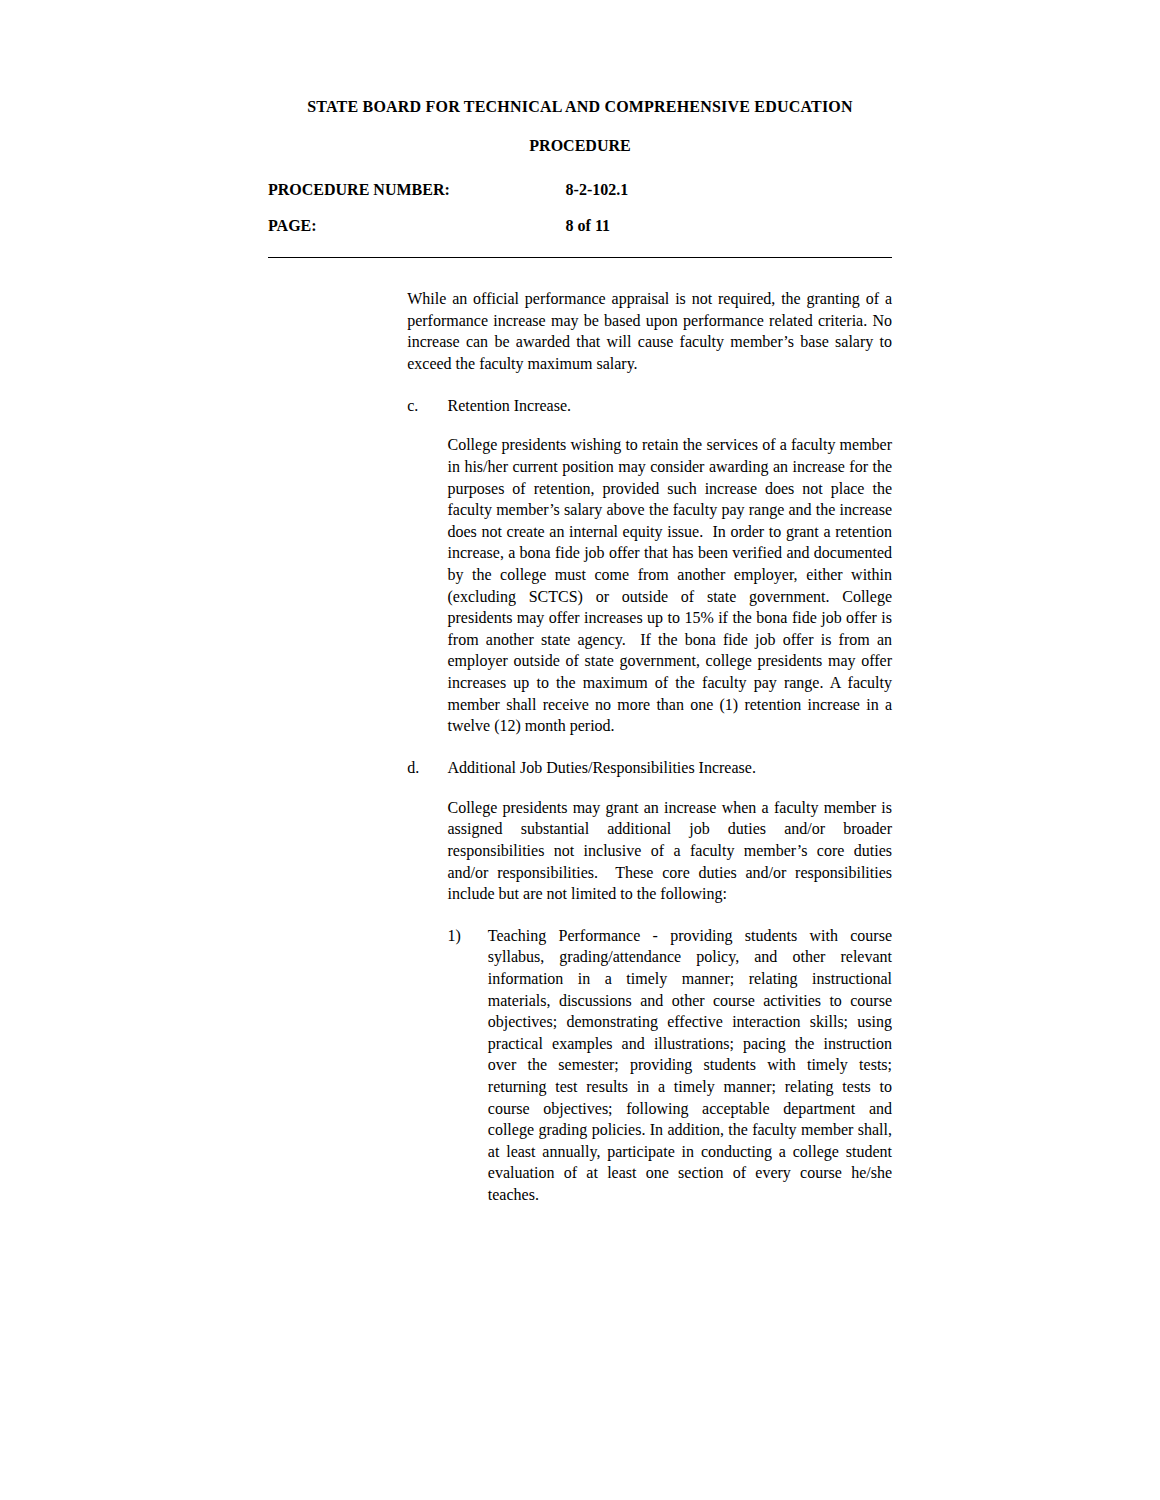STATE BOARD FOR TECHNICAL AND COMPREHENSIVE EDUCATION
PROCEDURE
| PROCEDURE NUMBER: | 8-2-102.1 |
| PAGE: | 8 of 11 |
While an official performance appraisal is not required, the granting of a performance increase may be based upon performance related criteria. No increase can be awarded that will cause faculty member’s base salary to exceed the faculty maximum salary.
c.
Retention Increase.
College presidents wishing to retain the services of a faculty member in his/her current position may consider awarding an increase for the purposes of retention, provided such increase does not place the faculty member’s salary above the faculty pay range and the increase does not create an internal equity issue. In order to grant a retention increase, a bona fide job offer that has been verified and documented by the college must come from another employer, either within (excluding SCTCS) or outside of state government. College presidents may offer increases up to 15% if the bona fide job offer is from another state agency. If the bona fide job offer is from an employer outside of state government, college presidents may offer increases up to the maximum of the faculty pay range. A faculty member shall receive no more than one (1) retention increase in a twelve (12) month period.
d.
Additional Job Duties/Responsibilities Increase.
College presidents may grant an increase when a faculty member is assigned substantial additional job duties and/or broader responsibilities not inclusive of a faculty member’s core duties and/or responsibilities. These core duties and/or responsibilities include but are not limited to the following:
1)
Teaching Performance - providing students with course syllabus, grading/attendance policy, and other relevant information in a timely manner; relating instructional materials, discussions and other course activities to course objectives; demonstrating effective interaction skills; using practical examples and illustrations; pacing the instruction over the semester; providing students with timely tests; returning test results in a timely manner; relating tests to course objectives; following acceptable department and college grading policies. In addition, the faculty member shall, at least annually, participate in conducting a college student evaluation of at least one section of every course he/she teaches.